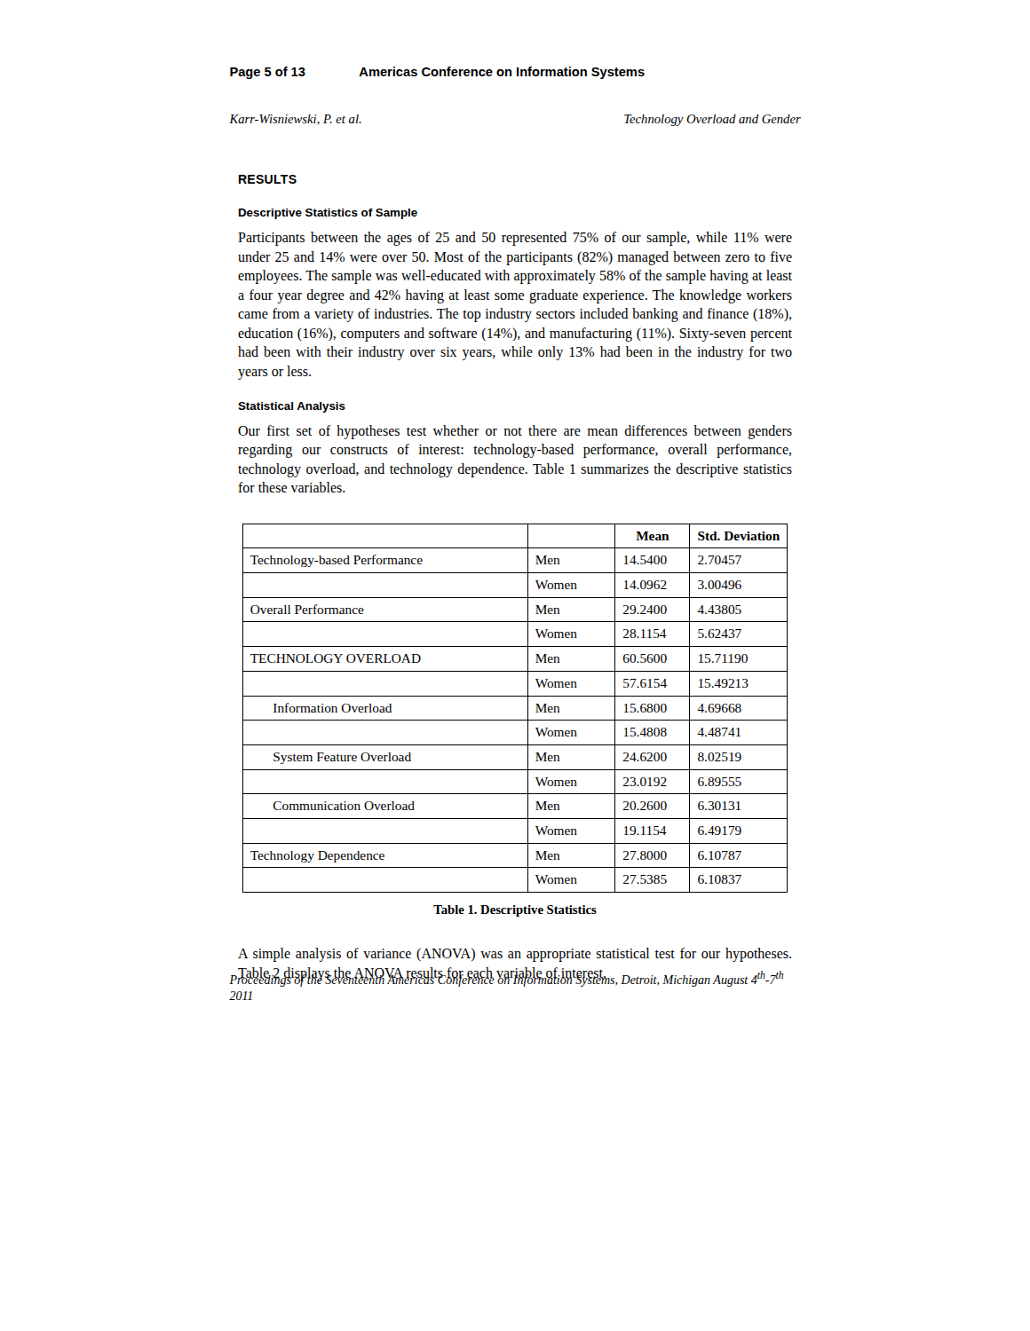Page 5 of 13 Americas Conference on Information Systems
Karr-Wisniewski, P. et al. Technology Overload and Gender
RESULTS
Descriptive Statistics of Sample
Participants between the ages of 25 and 50 represented 75% of our sample, while 11% were under 25 and 14% were over 50. Most of the participants (82%) managed between zero to five employees. The sample was well-educated with approximately 58% of the sample having at least a four year degree and 42% having at least some graduate experience. The knowledge workers came from a variety of industries. The top industry sectors included banking and finance (18%), education (16%), computers and software (14%), and manufacturing (11%). Sixty-seven percent had been with their industry over six years, while only 13% had been in the industry for two years or less.
Statistical Analysis
Our first set of hypotheses test whether or not there are mean differences between genders regarding our constructs of interest: technology-based performance, overall performance, technology overload, and technology dependence. Table 1 summarizes the descriptive statistics for these variables.
| | | Mean | Std. Deviation |
| --- | --- | --- | --- |
| Technology-based Performance | Men | 14.5400 | 2.70457 |
| | Women | 14.0962 | 3.00496 |
| Overall Performance | Men | 29.2400 | 4.43805 |
| | Women | 28.1154 | 5.62437 |
| TECHNOLOGY OVERLOAD | Men | 60.5600 | 15.71190 |
| | Women | 57.6154 | 15.49213 |
| Information Overload | Men | 15.6800 | 4.69668 |
| | Women | 15.4808 | 4.48741 |
| System Feature Overload | Men | 24.6200 | 8.02519 |
| | Women | 23.0192 | 6.89555 |
| Communication Overload | Men | 20.2600 | 6.30131 |
| | Women | 19.1154 | 6.49179 |
| Technology Dependence | Men | 27.8000 | 6.10787 |
| | Women | 27.5385 | 6.10837 |
Table 1. Descriptive Statistics
A simple analysis of variance (ANOVA) was an appropriate statistical test for our hypotheses. Table 2 displays the ANOVA results for each variable of interest.
Proceedings of the Seventeenth Americas Conference on Information Systems, Detroit, Michigan August 4th-7th 2011